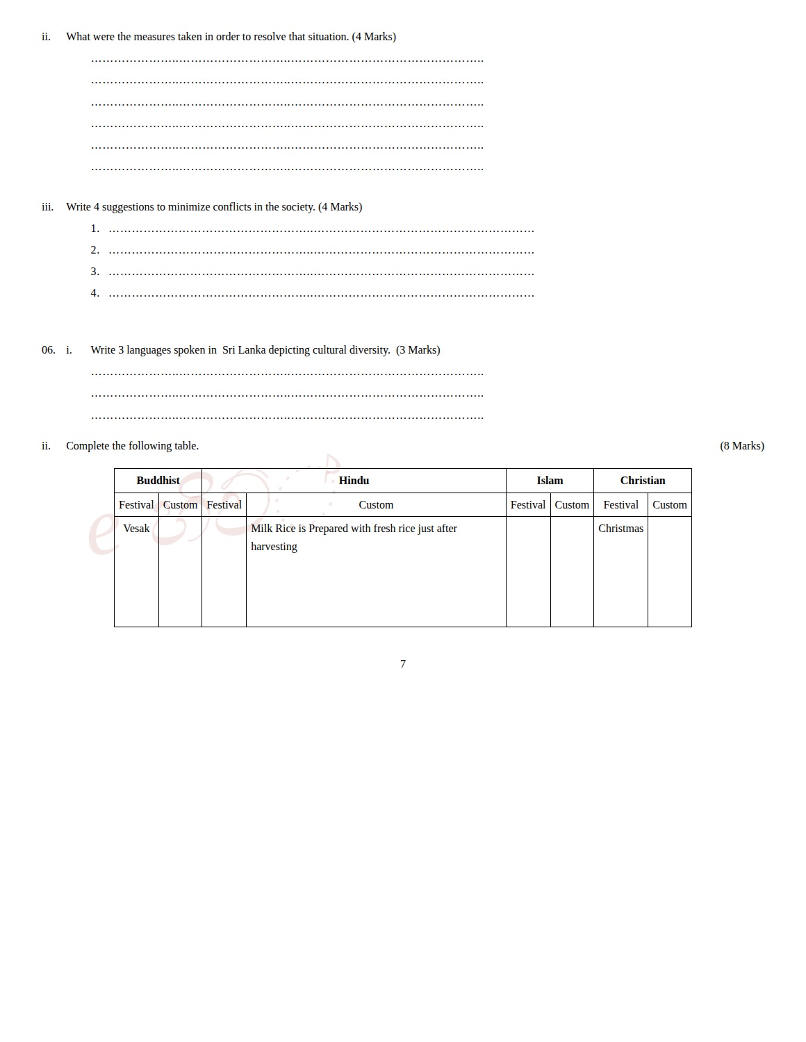e හිව්්
ii. What were the measures taken in order to resolve that situation. (4 Marks)
…………………..………………………..…………………………………………..
…………………..………………………..…………………………………………..
…………………..………………………..…………………………………………..
…………………..………………………..…………………………………………..
…………………..………………………..…………………………………………..
…………………..………………………..…………………………………………..
iii. Write 4 suggestions to minimize conflicts in the society. (4 Marks)
1.……………………………………………..…………………………………………………
2.……………………………………………..…………………………………………………
3.……………………………………………..…………………………………………………
4.……………………………………………..…………………………………………………
06. i. Write 3 languages spoken in Sri Lanka depicting cultural diversity. (3 Marks)
…………………..………………………..…………………………………………..
…………………..………………………..…………………………………………..
…………………..………………………..…………………………………………..
ii. Complete the following table. (8 Marks)
| Buddhist | Hindu | Islam | Christian |
| --- | --- | --- | --- |
| Festival | Custom | Festival | Custom | Festival | Custom | Festival | Custom |
| Vesak | | | Milk Rice is Prepared with fresh rice just after harvesting | | | Christmas | |
7